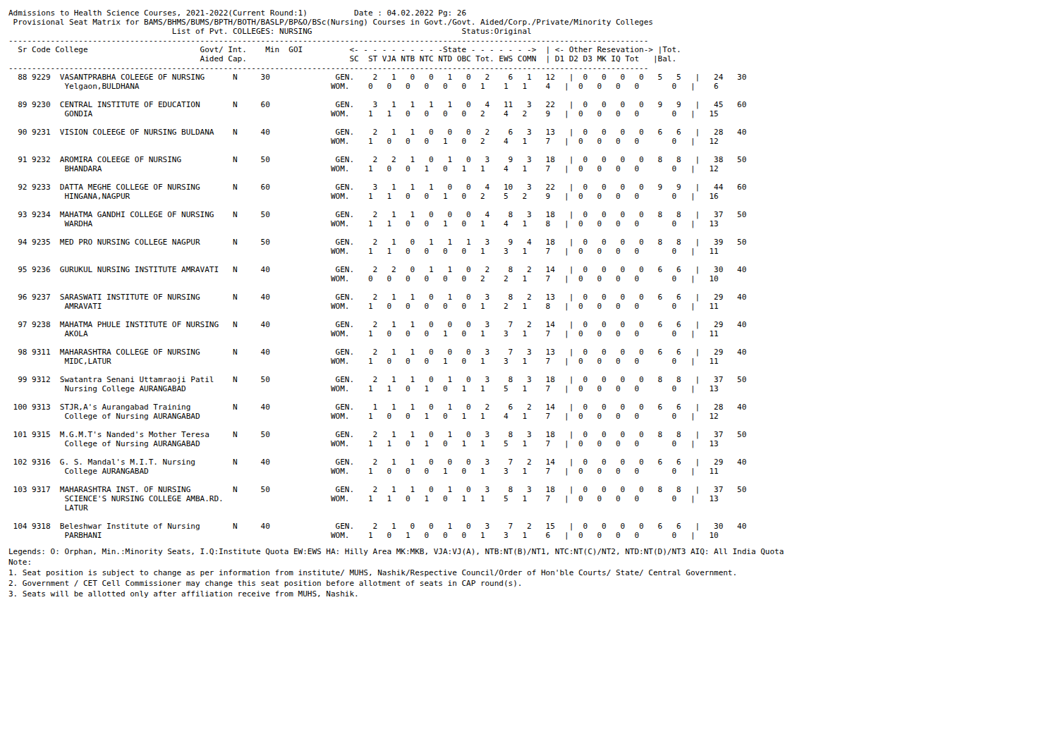Admissions to Health Science Courses, 2021-2022(Current Round:1)          Date : 04.02.2022 Pg: 26
 Provisional Seat Matrix for BAMS/BHMS/BUMS/BPTH/BOTH/BASLP/BP&O/BSc(Nursing) Courses in Govt./Govt. Aided/Corp./Private/Minority Colleges
                                   List of Pvt. COLLEGES: NURSING                                Status:Original
-----------------------------------------------------------------------------------------------------------------------------------------
  Sr Code College                        Govt/ Int.    Min  GOI          <- - - - - - - - - -State - - - - - - ->  | <- Other Resevation-> |Tot.
                                         Aided Cap.                      SC  ST VJA NTB NTC NTD OBC Tot. EWS COMN  | D1 D2 D3 MK IQ Tot   |Bal.
-----------------------------------------------------------------------------------------------------------------------------------------
  88 9229  VASANTPRABHA COLEEGE OF NURSING      N     30              GEN.    2   1   0   0   1   0   2    6   1   12   |  0   0   0   0   5   5   |   24   30
            Yelgaon,BULDHANA                                         WOM.    0   0   0   0   0   0   1    1   1    4   |  0   0   0   0       0   |    6

  89 9230  CENTRAL INSTITUTE OF EDUCATION       N     60              GEN.    3   1   1   1   1   0   4   11   3   22   |  0   0   0   0   9   9   |   45   60
            GONDIA                                                   WOM.    1   1   0   0   0   0   2    4   2    9   |  0   0   0   0       0   |   15

  90 9231  VISION COLEEGE OF NURSING BULDANA    N     40              GEN.    2   1   1   0   0   0   2    6   3   13   |  0   0   0   0   6   6   |   28   40
                                                                     WOM.    1   0   0   0   1   0   2    4   1    7   |  0   0   0   0       0   |   12

  91 9232  AROMIRA COLEEGE OF NURSING           N     50              GEN.    2   2   1   0   1   0   3    9   3   18   |  0   0   0   0   8   8   |   38   50
            BHANDARA                                                 WOM.    1   0   0   1   0   1   1    4   1    7   |  0   0   0   0       0   |   12

  92 9233  DATTA MEGHE COLLEGE OF NURSING       N     60              GEN.    3   1   1   1   0   0   4   10   3   22   |  0   0   0   0   9   9   |   44   60
            HINGANA,NAGPUR                                           WOM.    1   1   0   0   1   0   2    5   2    9   |  0   0   0   0       0   |   16

  93 9234  MAHATMA GANDHI COLLEGE OF NURSING    N     50              GEN.    2   1   1   0   0   0   4    8   3   18   |  0   0   0   0   8   8   |   37   50
            WARDHA                                                   WOM.    1   1   0   0   1   0   1    4   1    8   |  0   0   0   0       0   |   13

  94 9235  MED PRO NURSING COLLEGE NAGPUR       N     50              GEN.    2   1   0   1   1   1   3    9   4   18   |  0   0   0   0   8   8   |   39   50
                                                                     WOM.    1   1   0   0   0   0   1    3   1    7   |  0   0   0   0       0   |   11

  95 9236  GURUKUL NURSING INSTITUTE AMRAVATI   N     40              GEN.    2   2   0   1   1   0   2    8   2   14   |  0   0   0   0   6   6   |   30   40
                                                                     WOM.    0   0   0   0   0   0   2    2   1    7   |  0   0   0   0       0   |   10

  96 9237  SARASWATI INSTITUTE OF NURSING       N     40              GEN.    2   1   1   0   1   0   3    8   2   13   |  0   0   0   0   6   6   |   29   40
            AMRAVATI                                                 WOM.    1   0   0   0   0   0   1    2   1    8   |  0   0   0   0       0   |   11

  97 9238  MAHATMA PHULE INSTITUTE OF NURSING   N     40              GEN.    2   1   1   0   0   0   3    7   2   14   |  0   0   0   0   6   6   |   29   40
            AKOLA                                                    WOM.    1   0   0   0   1   0   1    3   1    7   |  0   0   0   0       0   |   11

  98 9311  MAHARASHTRA COLLEGE OF NURSING       N     40              GEN.    2   1   1   0   0   0   3    7   3   13   |  0   0   0   0   6   6   |   29   40
            MIDC,LATUR                                               WOM.    1   0   0   0   1   0   1    3   1    7   |  0   0   0   0       0   |   11

  99 9312  Swatantra Senani Uttamraoji Patil    N     50              GEN.    2   1   1   0   1   0   3    8   3   18   |  0   0   0   0   8   8   |   37   50
            Nursing College AURANGABAD                               WOM.    1   1   0   1   0   1   1    5   1    7   |  0   0   0   0       0   |   13

 100 9313  STJR,A's Aurangabad Training         N     40              GEN.    1   1   1   0   1   0   2    6   2   14   |  0   0   0   0   6   6   |   28   40
            College of Nursing AURANGABAD                            WOM.    1   0   0   1   0   1   1    4   1    7   |  0   0   0   0       0   |   12

 101 9315  M.G.M.T's Nanded's Mother Teresa     N     50              GEN.    2   1   1   0   1   0   3    8   3   18   |  0   0   0   0   8   8   |   37   50
            College of Nursing AURANGABAD                            WOM.    1   1   0   1   0   1   1    5   1    7   |  0   0   0   0       0   |   13

 102 9316  G. S. Mandal's M.I.T. Nursing        N     40              GEN.    2   1   1   0   0   0   3    7   2   14   |  0   0   0   0   6   6   |   29   40
            College AURANGABAD                                       WOM.    1   0   0   0   1   0   1    3   1    7   |  0   0   0   0       0   |   11

 103 9317  MAHARASHTRA INST. OF NURSING         N     50              GEN.    2   1   1   0   1   0   3    8   3   18   |  0   0   0   0   8   8   |   37   50
            SCIENCE'S NURSING COLLEGE AMBA.RD.                       WOM.    1   1   0   1   0   1   1    5   1    7   |  0   0   0   0       0   |   13
            LATUR

 104 9318  Beleshwar Institute of Nursing       N     40              GEN.    2   1   0   0   1   0   3    7   2   15   |  0   0   0   0   6   6   |   30   40
            PARBHANI                                                 WOM.    1   0   1   0   0   0   1    3   1    6   |  0   0   0   0       0   |   10
Legends: O: Orphan, Min.:Minority Seats, I.Q:Institute Quota EW:EWS HA: Hilly Area MK:MKB, VJA:VJ(A), NTB:NT(B)/NT1, NTC:NT(C)/NT2, NTD:NT(D)/NT3 AIQ: All India Quota
Note:
1. Seat position is subject to change as per information from institute/ MUHS, Nashik/Respective Council/Order of Hon'ble Courts/ State/ Central Government.
2. Government / CET Cell Commissioner may change this seat position before allotment of seats in CAP round(s).
3. Seats will be allotted only after affiliation receive from MUHS, Nashik.